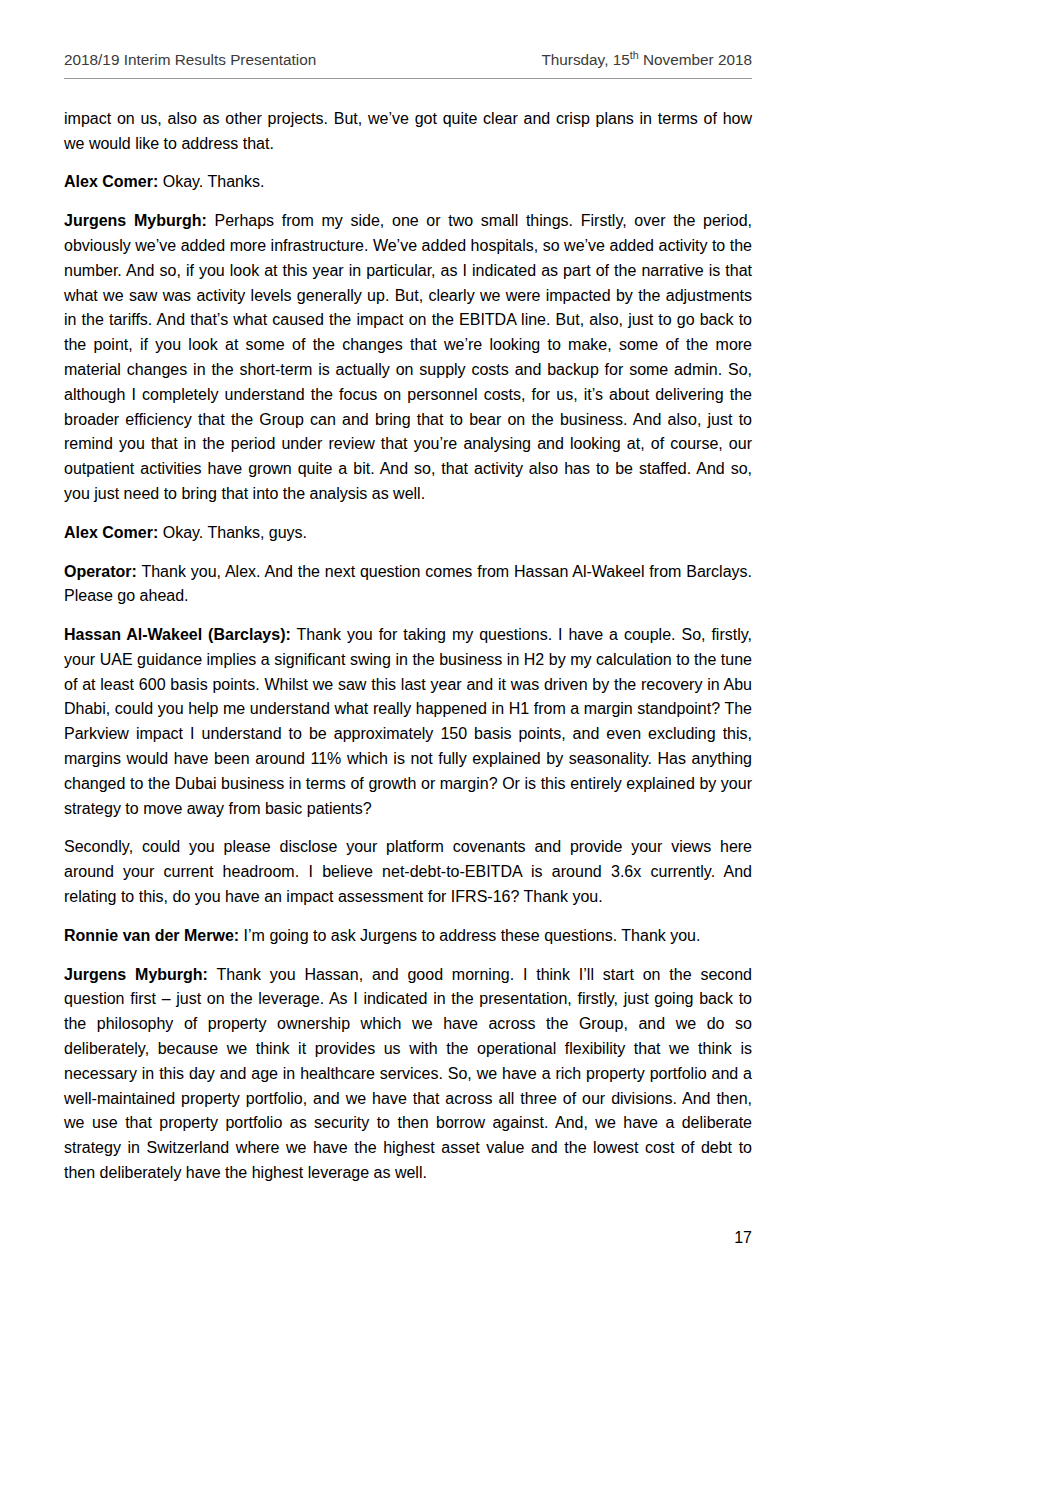2018/19 Interim Results Presentation
Thursday, 15th November 2018
impact on us, also as other projects. But, we’ve got quite clear and crisp plans in terms of how we would like to address that.
Alex Comer: Okay. Thanks.
Jurgens Myburgh: Perhaps from my side, one or two small things. Firstly, over the period, obviously we’ve added more infrastructure. We’ve added hospitals, so we’ve added activity to the number. And so, if you look at this year in particular, as I indicated as part of the narrative is that what we saw was activity levels generally up. But, clearly we were impacted by the adjustments in the tariffs. And that’s what caused the impact on the EBITDA line. But, also, just to go back to the point, if you look at some of the changes that we’re looking to make, some of the more material changes in the short-term is actually on supply costs and backup for some admin. So, although I completely understand the focus on personnel costs, for us, it’s about delivering the broader efficiency that the Group can and bring that to bear on the business. And also, just to remind you that in the period under review that you’re analysing and looking at, of course, our outpatient activities have grown quite a bit. And so, that activity also has to be staffed. And so, you just need to bring that into the analysis as well.
Alex Comer: Okay. Thanks, guys.
Operator: Thank you, Alex. And the next question comes from Hassan Al-Wakeel from Barclays. Please go ahead.
Hassan Al-Wakeel (Barclays): Thank you for taking my questions. I have a couple. So, firstly, your UAE guidance implies a significant swing in the business in H2 by my calculation to the tune of at least 600 basis points. Whilst we saw this last year and it was driven by the recovery in Abu Dhabi, could you help me understand what really happened in H1 from a margin standpoint? The Parkview impact I understand to be approximately 150 basis points, and even excluding this, margins would have been around 11% which is not fully explained by seasonality. Has anything changed to the Dubai business in terms of growth or margin? Or is this entirely explained by your strategy to move away from basic patients?
Secondly, could you please disclose your platform covenants and provide your views here around your current headroom. I believe net-debt-to-EBITDA is around 3.6x currently. And relating to this, do you have an impact assessment for IFRS-16? Thank you.
Ronnie van der Merwe: I’m going to ask Jurgens to address these questions. Thank you.
Jurgens Myburgh: Thank you Hassan, and good morning. I think I’ll start on the second question first – just on the leverage. As I indicated in the presentation, firstly, just going back to the philosophy of property ownership which we have across the Group, and we do so deliberately, because we think it provides us with the operational flexibility that we think is necessary in this day and age in healthcare services. So, we have a rich property portfolio and a well-maintained property portfolio, and we have that across all three of our divisions. And then, we use that property portfolio as security to then borrow against. And, we have a deliberate strategy in Switzerland where we have the highest asset value and the lowest cost of debt to then deliberately have the highest leverage as well.
17